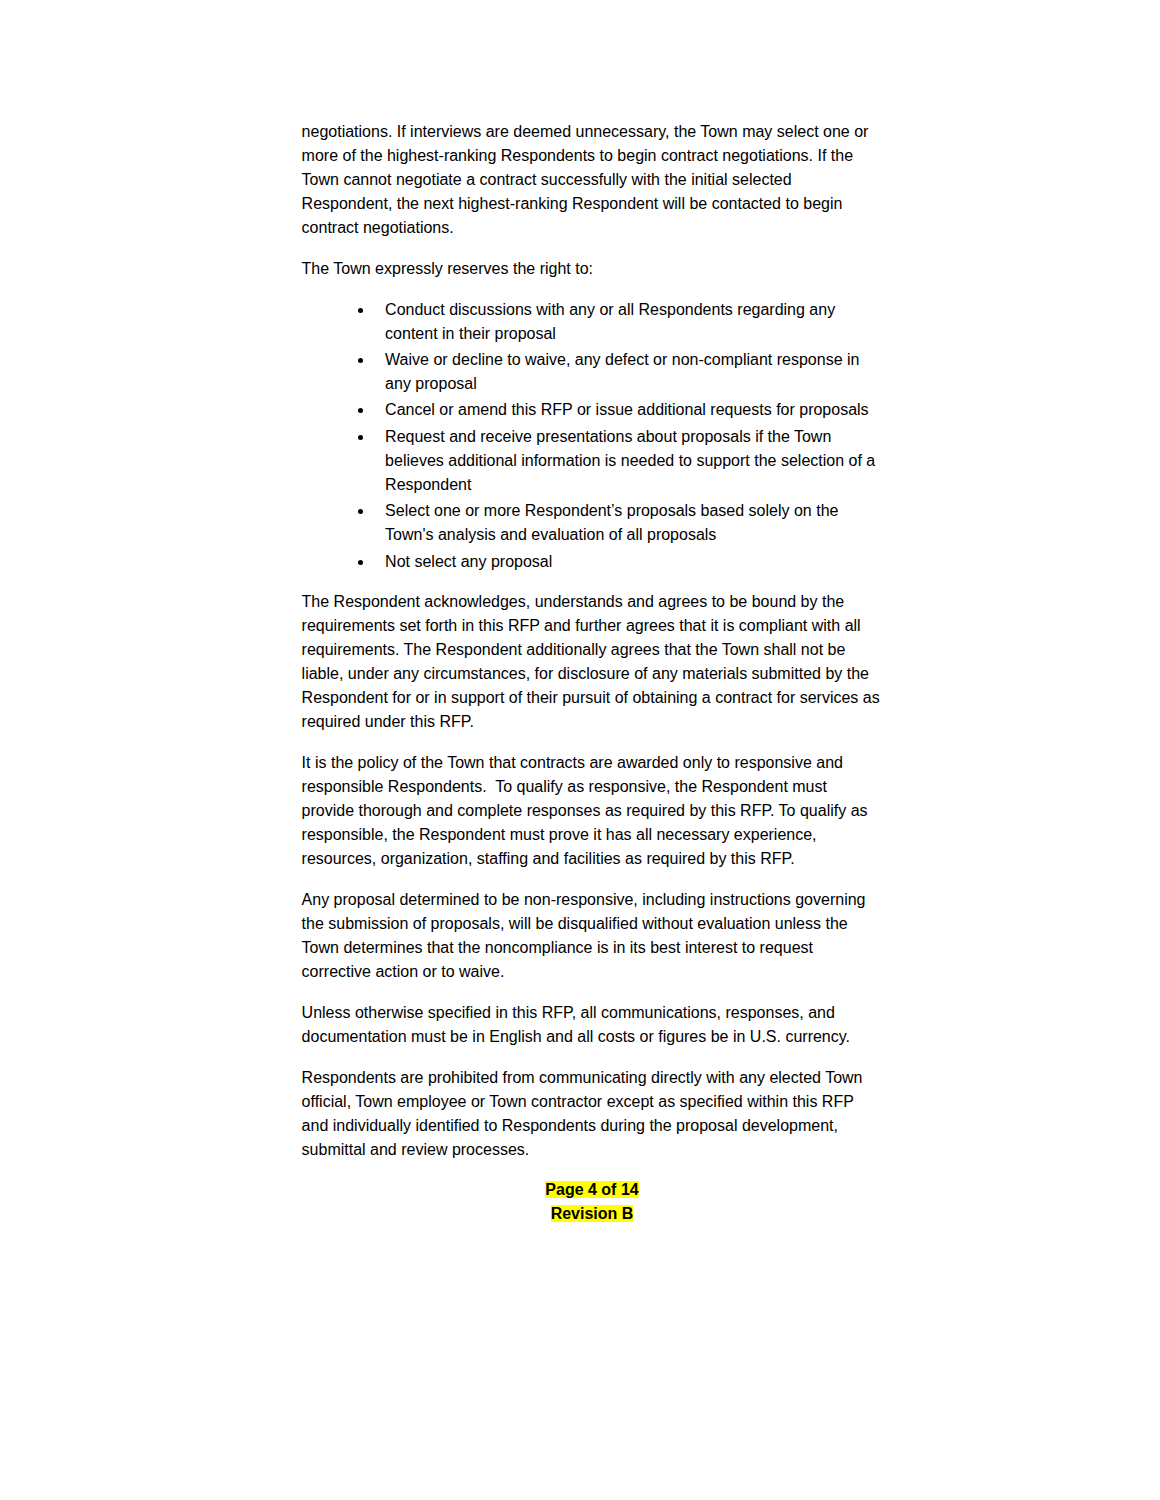negotiations. If interviews are deemed unnecessary, the Town may select one or more of the highest-ranking Respondents to begin contract negotiations. If the Town cannot negotiate a contract successfully with the initial selected Respondent, the next highest-ranking Respondent will be contacted to begin contract negotiations.
The Town expressly reserves the right to:
Conduct discussions with any or all Respondents regarding any content in their proposal
Waive or decline to waive, any defect or non-compliant response in any proposal
Cancel or amend this RFP or issue additional requests for proposals
Request and receive presentations about proposals if the Town believes additional information is needed to support the selection of a Respondent
Select one or more Respondent’s proposals based solely on the Town's analysis and evaluation of all proposals
Not select any proposal
The Respondent acknowledges, understands and agrees to be bound by the requirements set forth in this RFP and further agrees that it is compliant with all requirements. The Respondent additionally agrees that the Town shall not be liable, under any circumstances, for disclosure of any materials submitted by the Respondent for or in support of their pursuit of obtaining a contract for services as required under this RFP.
It is the policy of the Town that contracts are awarded only to responsive and responsible Respondents. To qualify as responsive, the Respondent must provide thorough and complete responses as required by this RFP. To qualify as responsible, the Respondent must prove it has all necessary experience, resources, organization, staffing and facilities as required by this RFP.
Any proposal determined to be non-responsive, including instructions governing the submission of proposals, will be disqualified without evaluation unless the Town determines that the noncompliance is in its best interest to request corrective action or to waive.
Unless otherwise specified in this RFP, all communications, responses, and documentation must be in English and all costs or figures be in U.S. currency.
Respondents are prohibited from communicating directly with any elected Town official, Town employee or Town contractor except as specified within this RFP and individually identified to Respondents during the proposal development, submittal and review processes.
Page 4 of 14 Revision B